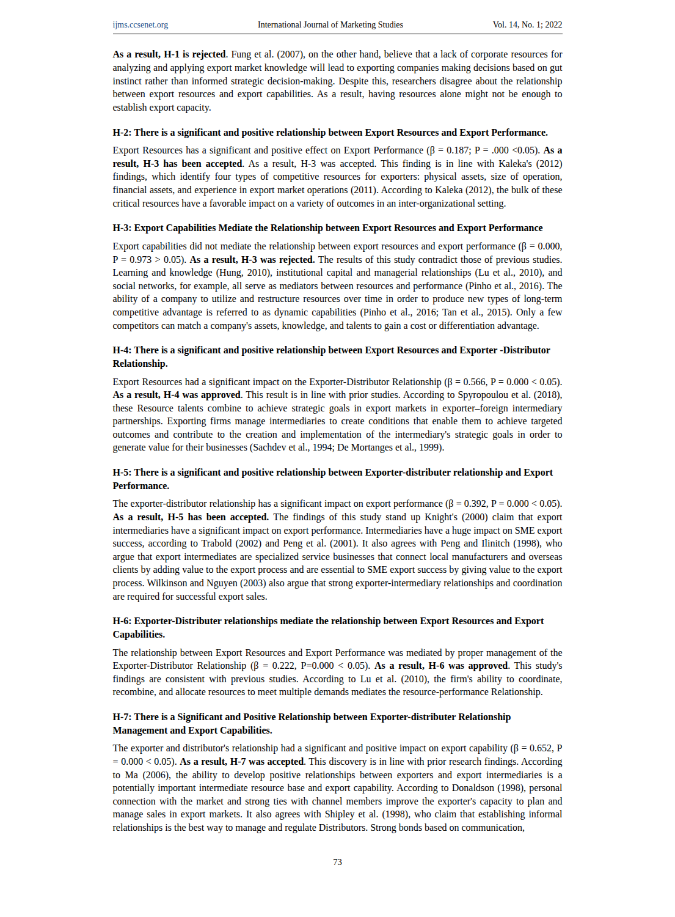ijms.ccsenet.org International Journal of Marketing Studies Vol. 14, No. 1; 2022
As a result, H-1 is rejected. Fung et al. (2007), on the other hand, believe that a lack of corporate resources for analyzing and applying export market knowledge will lead to exporting companies making decisions based on gut instinct rather than informed strategic decision-making. Despite this, researchers disagree about the relationship between export resources and export capabilities. As a result, having resources alone might not be enough to establish export capacity.
H-2: There is a significant and positive relationship between Export Resources and Export Performance.
Export Resources has a significant and positive effect on Export Performance (β = 0.187; P = .000 <0.05). As a result, H-3 has been accepted. As a result, H-3 was accepted. This finding is in line with Kaleka's (2012) findings, which identify four types of competitive resources for exporters: physical assets, size of operation, financial assets, and experience in export market operations (2011). According to Kaleka (2012), the bulk of these critical resources have a favorable impact on a variety of outcomes in an inter-organizational setting.
H-3: Export Capabilities Mediate the Relationship between Export Resources and Export Performance
Export capabilities did not mediate the relationship between export resources and export performance (β = 0.000, P = 0.973 > 0.05). As a result, H-3 was rejected. The results of this study contradict those of previous studies. Learning and knowledge (Hung, 2010), institutional capital and managerial relationships (Lu et al., 2010), and social networks, for example, all serve as mediators between resources and performance (Pinho et al., 2016). The ability of a company to utilize and restructure resources over time in order to produce new types of long-term competitive advantage is referred to as dynamic capabilities (Pinho et al., 2016; Tan et al., 2015). Only a few competitors can match a company's assets, knowledge, and talents to gain a cost or differentiation advantage.
H-4: There is a significant and positive relationship between Export Resources and Exporter -Distributor Relationship.
Export Resources had a significant impact on the Exporter-Distributor Relationship (β = 0.566, P = 0.000 < 0.05). As a result, H-4 was approved. This result is in line with prior studies. According to Spyropoulou et al. (2018), these Resource talents combine to achieve strategic goals in export markets in exporter–foreign intermediary partnerships. Exporting firms manage intermediaries to create conditions that enable them to achieve targeted outcomes and contribute to the creation and implementation of the intermediary's strategic goals in order to generate value for their businesses (Sachdev et al., 1994; De Mortanges et al., 1999).
H-5: There is a significant and positive relationship between Exporter-distributer relationship and Export Performance.
The exporter-distributor relationship has a significant impact on export performance (β = 0.392, P = 0.000 < 0.05). As a result, H-5 has been accepted. The findings of this study stand up Knight's (2000) claim that export intermediaries have a significant impact on export performance. Intermediaries have a huge impact on SME export success, according to Trabold (2002) and Peng et al. (2001). It also agrees with Peng and Ilinitch (1998), who argue that export intermediates are specialized service businesses that connect local manufacturers and overseas clients by adding value to the export process and are essential to SME export success by giving value to the export process. Wilkinson and Nguyen (2003) also argue that strong exporter-intermediary relationships and coordination are required for successful export sales.
H-6: Exporter-Distributer relationships mediate the relationship between Export Resources and Export Capabilities.
The relationship between Export Resources and Export Performance was mediated by proper management of the Exporter-Distributor Relationship (β = 0.222, P=0.000 < 0.05). As a result, H-6 was approved. This study's findings are consistent with previous studies. According to Lu et al. (2010), the firm's ability to coordinate, recombine, and allocate resources to meet multiple demands mediates the resource-performance Relationship.
H-7: There is a Significant and Positive Relationship between Exporter-distributer Relationship Management and Export Capabilities.
The exporter and distributor's relationship had a significant and positive impact on export capability (β = 0.652, P = 0.000 < 0.05). As a result, H-7 was accepted. This discovery is in line with prior research findings. According to Ma (2006), the ability to develop positive relationships between exporters and export intermediaries is a potentially important intermediate resource base and export capability. According to Donaldson (1998), personal connection with the market and strong ties with channel members improve the exporter's capacity to plan and manage sales in export markets. It also agrees with Shipley et al. (1998), who claim that establishing informal relationships is the best way to manage and regulate Distributors. Strong bonds based on communication,
73